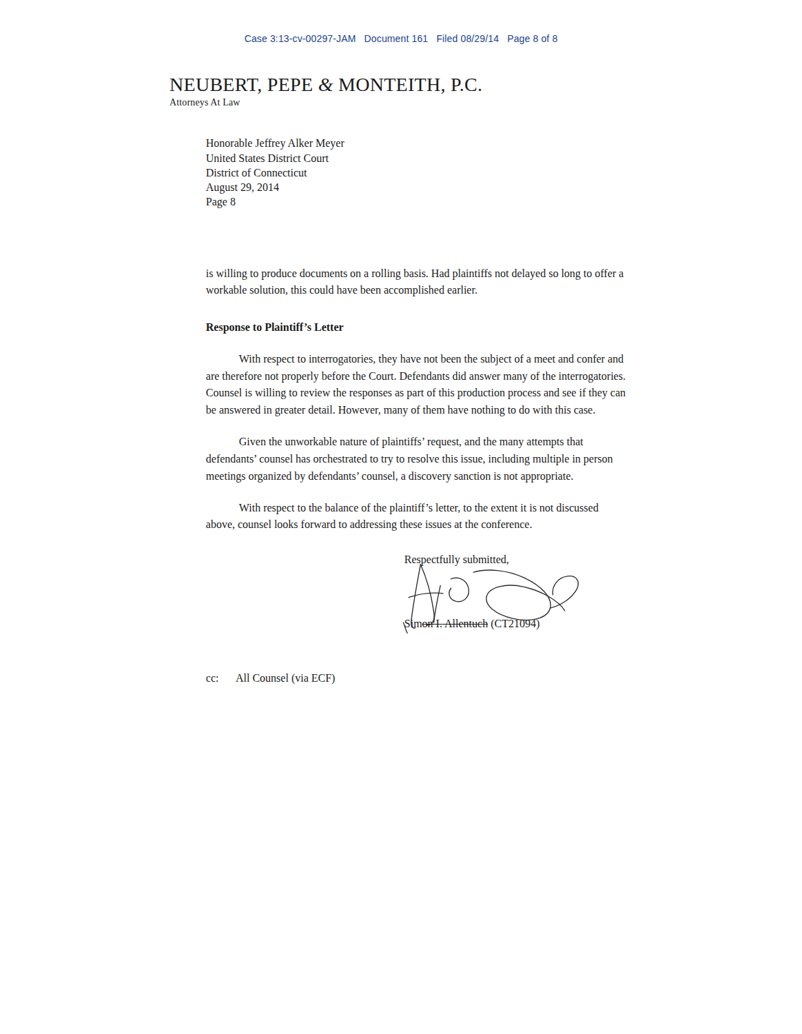Case 3:13-cv-00297-JAM Document 161 Filed 08/29/14 Page 8 of 8
NEUBERT, PEPE & MONTEITH, P.C.
Attorneys At Law
Honorable Jeffrey Alker Meyer
United States District Court
District of Connecticut
August 29, 2014
Page 8
is willing to produce documents on a rolling basis. Had plaintiffs not delayed so long to offer a workable solution, this could have been accomplished earlier.
Response to Plaintiff’s Letter
With respect to interrogatories, they have not been the subject of a meet and confer and are therefore not properly before the Court. Defendants did answer many of the interrogatories. Counsel is willing to review the responses as part of this production process and see if they can be answered in greater detail. However, many of them have nothing to do with this case.
Given the unworkable nature of plaintiffs’ request, and the many attempts that defendants’ counsel has orchestrated to try to resolve this issue, including multiple in person meetings organized by defendants’ counsel, a discovery sanction is not appropriate.
With respect to the balance of the plaintiff’s letter, to the extent it is not discussed above, counsel looks forward to addressing these issues at the conference.
Respectfully submitted,
Simon I. Allentuch (CT21094)
cc: All Counsel (via ECF)